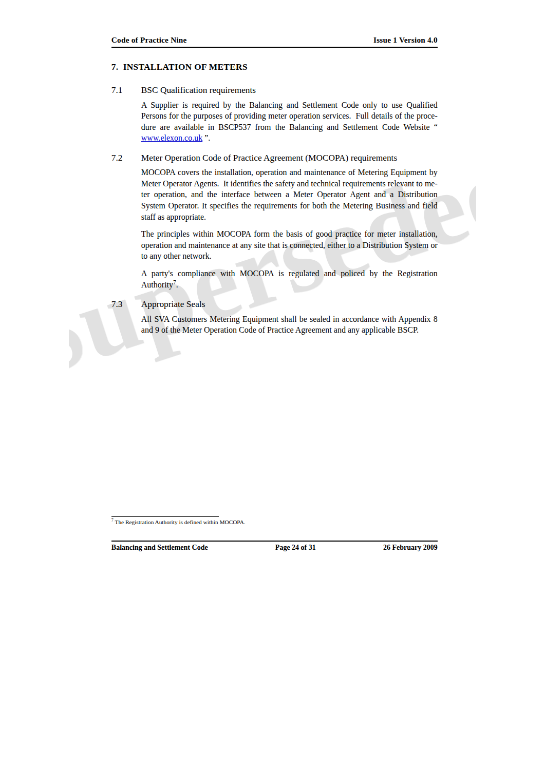Superseded
Code of Practice Nine
Issue 1 Version 4.0
7. INSTALLATION OF METERS
7.1
BSC Qualification requirements
A Supplier is required by the Balancing and Settlement Code only to use Qualified Persons for the purposes of providing meter operation services. Full details of the procedure are available in BSCP537 from the Balancing and Settlement Code Website “ www.elexon.co.uk ”.
7.2
Meter Operation Code of Practice Agreement (MOCOPA) requirements
MOCOPA covers the installation, operation and maintenance of Metering Equipment by Meter Operator Agents. It identifies the safety and technical requirements relevant to meter operation, and the interface between a Meter Operator Agent and a Distribution System Operator. It specifies the requirements for both the Metering Business and field staff as appropriate.
The principles within MOCOPA form the basis of good practice for meter installation, operation and maintenance at any site that is connected, either to a Distribution System or to any other network.
A party's compliance with MOCOPA is regulated and policed by the Registration Authority7.
7.3
Appropriate Seals
All SVA Customers Metering Equipment shall be sealed in accordance with Appendix 8 and 9 of the Meter Operation Code of Practice Agreement and any applicable BSCP.
7 The Registration Authority is defined within MOCOPA.
Balancing and Settlement Code
Page 24 of 31
26 February 2009